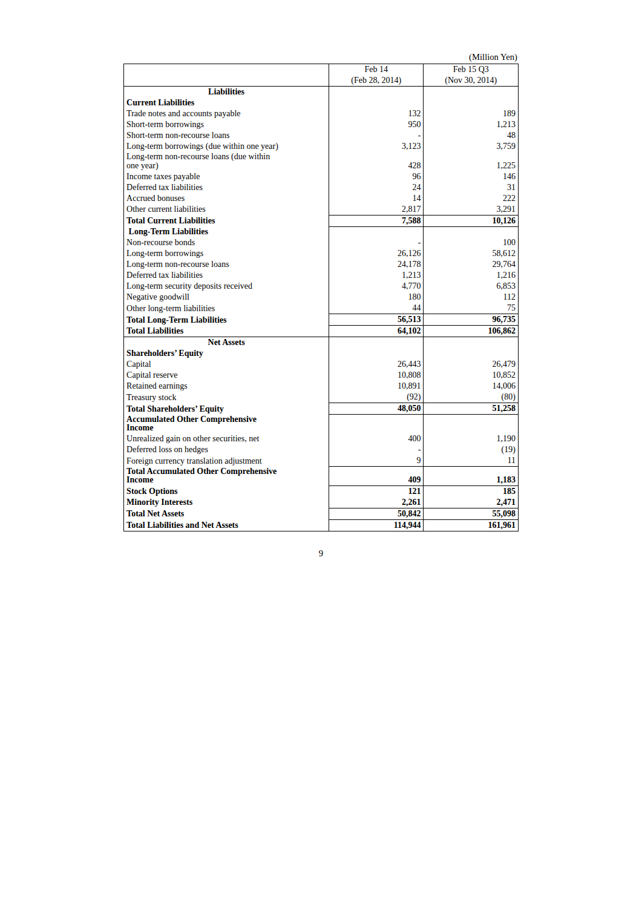(Million Yen)
| | Feb 14 | Feb 15 Q3 |
| | (Feb 28, 2014) | (Nov 30, 2014) |
| Liabilities | | |
| Current Liabilities | | |
| Trade notes and accounts payable | 132 | 189 |
| Short-term borrowings | 950 | 1,213 |
| Short-term non-recourse loans | - | 48 |
| Long-term borrowings (due within one year) | 3,123 | 3,759 |
| Long-term non-recourse loans (due within one year) | 428 | 1,225 |
| Income taxes payable | 96 | 146 |
| Deferred tax liabilities | 24 | 31 |
| Accrued bonuses | 14 | 222 |
| Other current liabilities | 2,817 | 3,291 |
| Total Current Liabilities | 7,588 | 10,126 |
| Long-Term Liabilities | | |
| Non-recourse bonds | - | 100 |
| Long-term borrowings | 26,126 | 58,612 |
| Long-term non-recourse loans | 24,178 | 29,764 |
| Deferred tax liabilities | 1,213 | 1,216 |
| Long-term security deposits received | 4,770 | 6,853 |
| Negative goodwill | 180 | 112 |
| Other long-term liabilities | 44 | 75 |
| Total Long-Term Liabilities | 56,513 | 96,735 |
| Total Liabilities | 64,102 | 106,862 |
| Net Assets | | |
| Shareholders’ Equity | | |
| Capital | 26,443 | 26,479 |
| Capital reserve | 10,808 | 10,852 |
| Retained earnings | 10,891 | 14,006 |
| Treasury stock | (92) | (80) |
| Total Shareholders’ Equity | 48,050 | 51,258 |
| Accumulated Other Comprehensive Income | | |
| Unrealized gain on other securities, net | 400 | 1,190 |
| Deferred loss on hedges | - | (19) |
| Foreign currency translation adjustment | 9 | 11 |
| Total Accumulated Other Comprehensive Income | 409 | 1,183 |
| Stock Options | 121 | 185 |
| Minority Interests | 2,261 | 2,471 |
| Total Net Assets | 50,842 | 55,098 |
| Total Liabilities and Net Assets | 114,944 | 161,961 |
9